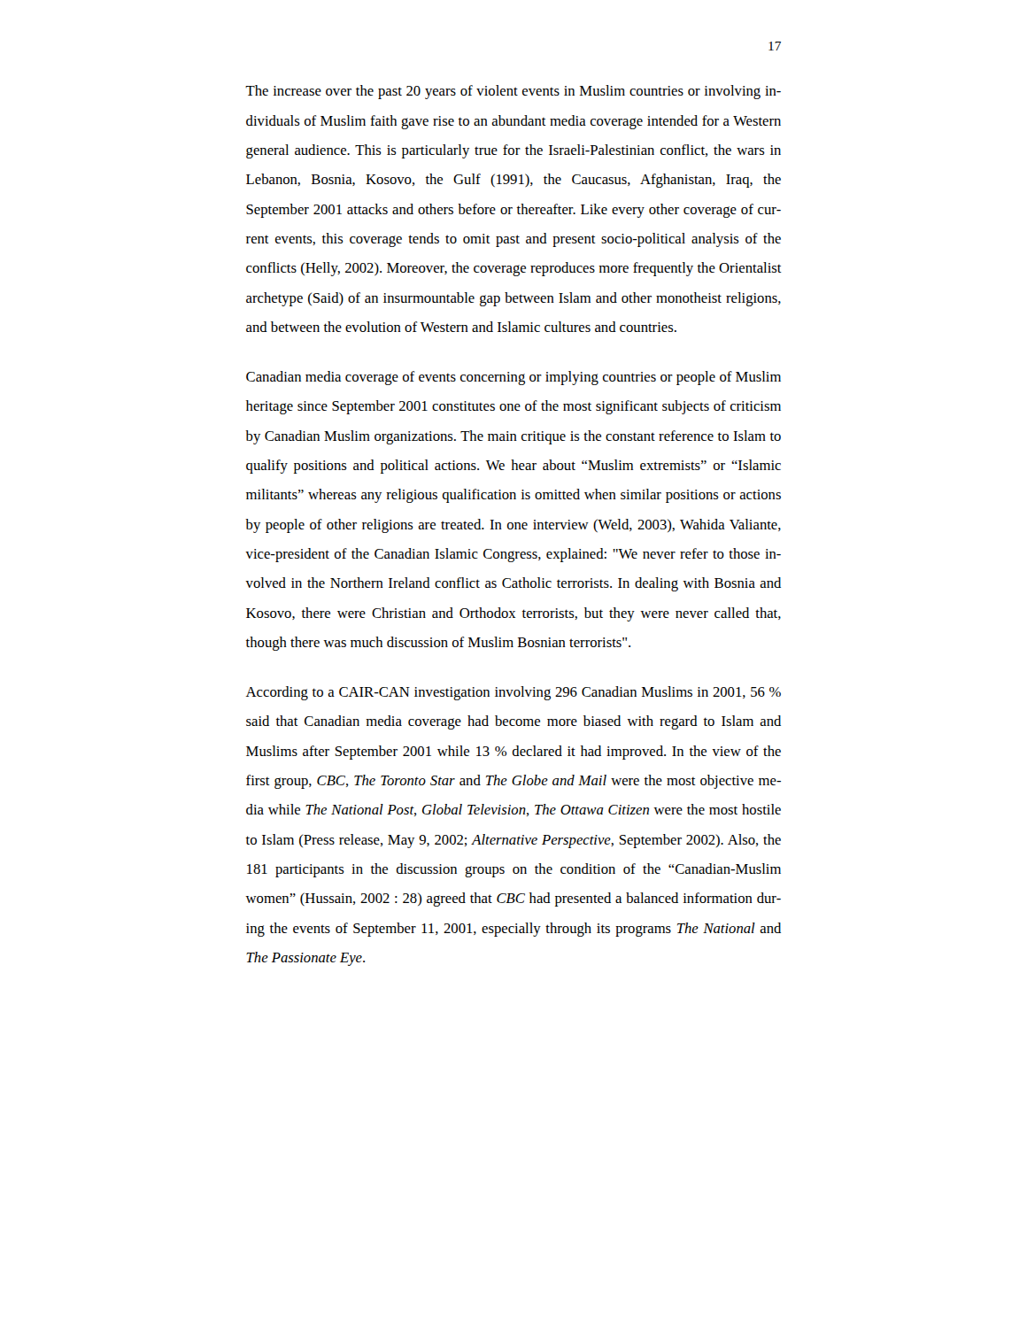17
The increase over the past 20 years of violent events in Muslim countries or involving individuals of Muslim faith gave rise to an abundant media coverage intended for a Western general audience. This is particularly true for the Israeli-Palestinian conflict, the wars in Lebanon, Bosnia, Kosovo, the Gulf (1991), the Caucasus, Afghanistan, Iraq, the September 2001 attacks and others before or thereafter. Like every other coverage of current events, this coverage tends to omit past and present socio-political analysis of the conflicts (Helly, 2002). Moreover, the coverage reproduces more frequently the Orientalist archetype (Said) of an insurmountable gap between Islam and other monotheist religions, and between the evolution of Western and Islamic cultures and countries.
Canadian media coverage of events concerning or implying countries or people of Muslim heritage since September 2001 constitutes one of the most significant subjects of criticism by Canadian Muslim organizations. The main critique is the constant reference to Islam to qualify positions and political actions. We hear about “Muslim extremists” or “Islamic militants” whereas any religious qualification is omitted when similar positions or actions by people of other religions are treated. In one interview (Weld, 2003), Wahida Valiante, vice-president of the Canadian Islamic Congress, explained: "We never refer to those involved in the Northern Ireland conflict as Catholic terrorists. In dealing with Bosnia and Kosovo, there were Christian and Orthodox terrorists, but they were never called that, though there was much discussion of Muslim Bosnian terrorists".
According to a CAIR-CAN investigation involving 296 Canadian Muslims in 2001, 56 % said that Canadian media coverage had become more biased with regard to Islam and Muslims after September 2001 while 13 % declared it had improved. In the view of the first group, CBC, The Toronto Star and The Globe and Mail were the most objective media while The National Post, Global Television, The Ottawa Citizen were the most hostile to Islam (Press release, May 9, 2002; Alternative Perspective, September 2002). Also, the 181 participants in the discussion groups on the condition of the “Canadian-Muslim women” (Hussain, 2002 : 28) agreed that CBC had presented a balanced information during the events of September 11, 2001, especially through its programs The National and The Passionate Eye.